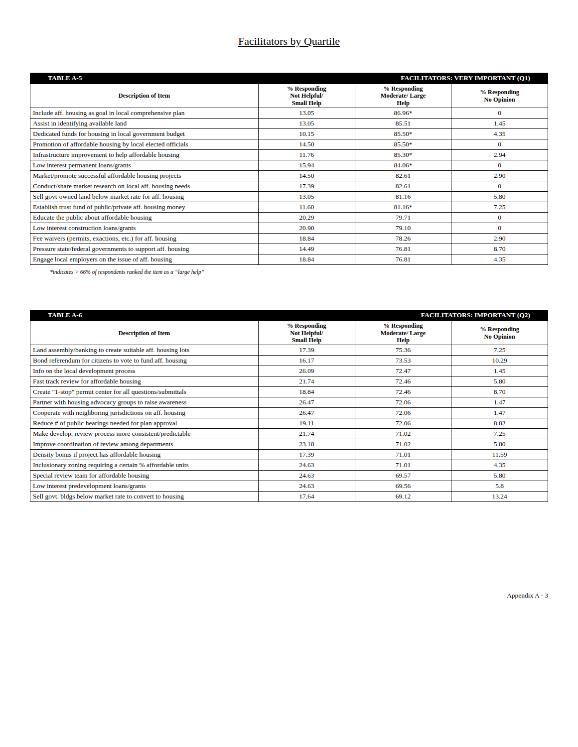Facilitators by Quartile
TABLE A-5 FACILITATORS: VERY IMPORTANT (Q1)
| Description of Item | % Responding Not Helpful/ Small Help | % Responding Moderate/ Large Help | % Responding No Opinion |
| --- | --- | --- | --- |
| Include aff. housing as goal in local comprehensive plan | 13.05 | 86.96* | 0 |
| Assist in identifying available land | 13.05 | 85.51 | 1.45 |
| Dedicated funds for housing in local government budget | 10.15 | 85.50* | 4.35 |
| Promotion of affordable housing by local elected officials | 14.50 | 85.50* | 0 |
| Infrastructure improvement to help affordable housing | 11.76 | 85.30* | 2.94 |
| Low interest permanent loans/grants | 15.94 | 84.06* | 0 |
| Market/promote successful affordable housing projects | 14.50 | 82.61 | 2.90 |
| Conduct/share market research on local aff. housing needs | 17.39 | 82.61 | 0 |
| Sell govt-owned land below market rate for aff. housing | 13.05 | 81.16 | 5.80 |
| Establish trust fund of public/private aff. housing money | 11.60 | 81.16* | 7.25 |
| Educate the public about affordable housing | 20.29 | 79.71 | 0 |
| Low interest construction loans/grants | 20.90 | 79.10 | 0 |
| Fee waivers (permits, exactions, etc.) for aff. housing | 18.84 | 78.26 | 2.90 |
| Pressure state/federal governments to support aff. housing | 14.49 | 76.81 | 8.70 |
| Engage local employers on the issue of aff. housing | 18.84 | 76.81 | 4.35 |
*indicates > 66% of respondents ranked the item as a “large help”
TABLE A-6 FACILITATORS: IMPORTANT (Q2)
| Description of Item | % Responding Not Helpful/ Small Help | % Responding Moderate/ Large Help | % Responding No Opinion |
| --- | --- | --- | --- |
| Land assembly/banking to create suitable aff. housing lots | 17.39 | 75.36 | 7.25 |
| Bond referendum for citizens to vote to fund aff. housing | 16.17 | 73.53 | 10.29 |
| Info on the local development process | 26.09 | 72.47 | 1.45 |
| Fast track review for affordable housing | 21.74 | 72.46 | 5.80 |
| Create "1-stop" permit center for all questions/submittals | 18.84 | 72.46 | 8.70 |
| Partner with housing advocacy groups to raise awareness | 26.47 | 72.06 | 1.47 |
| Cooperate with neighboring jurisdictions on aff. housing | 26.47 | 72.06 | 1.47 |
| Reduce # of public hearings needed for plan approval | 19.11 | 72.06 | 8.82 |
| Make develop. review process more consistent/predictable | 21.74 | 71.02 | 7.25 |
| Improve coordination of review among departments | 23.18 | 71.02 | 5.80 |
| Density bonus if project has affordable housing | 17.39 | 71.01 | 11.59 |
| Inclusionary zoning requiring a certain % affordable units | 24.63 | 71.01 | 4.35 |
| Special review team for affordable housing | 24.63 | 69.57 | 5.80 |
| Low interest predevelopment loans/grants | 24.63 | 69.56 | 5.8 |
| Sell govt. bldgs below market rate to convert to housing | 17.64 | 69.12 | 13.24 |
Appendix A - 3